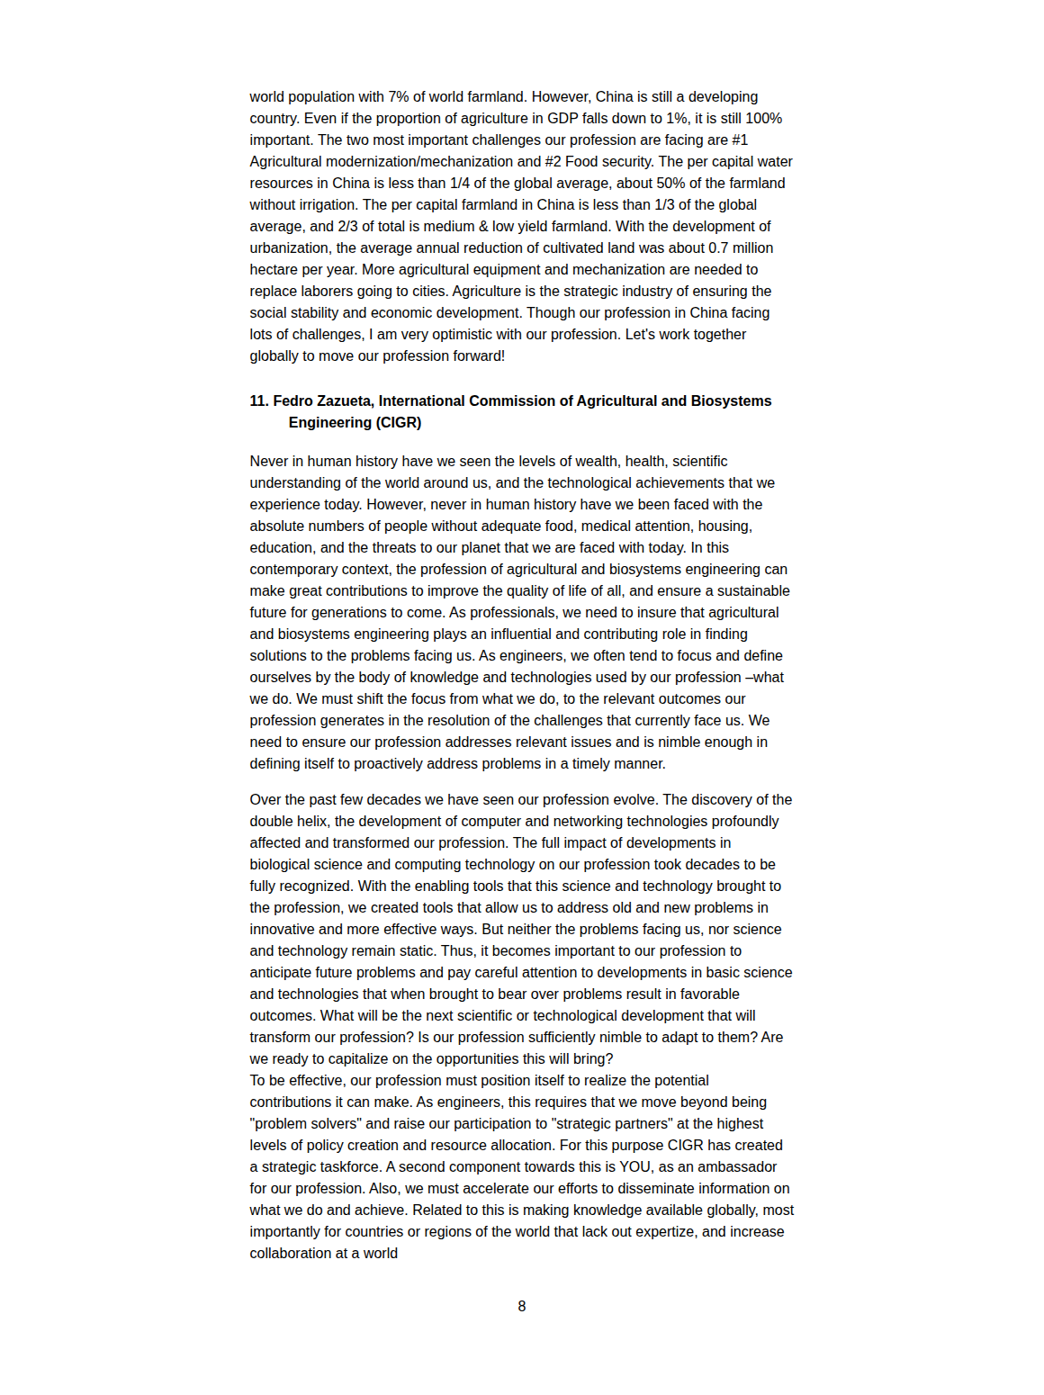world population with 7% of world farmland. However, China is still a developing country. Even if the proportion of agriculture in GDP falls down to 1%, it is still 100% important. The two most important challenges our profession are facing are #1 Agricultural modernization/mechanization and #2 Food security. The per capital water resources in China is less than 1/4 of the global average, about 50% of the farmland without irrigation. The per capital farmland in China is less than 1/3 of the global average, and 2/3 of total is medium & low yield farmland. With the development of urbanization, the average annual reduction of cultivated land was about 0.7 million hectare per year. More agricultural equipment and mechanization are needed to replace laborers going to cities. Agriculture is the strategic industry of ensuring the social stability and economic development. Though our profession in China facing lots of challenges, I am very optimistic with our profession. Let's work together globally to move our profession forward!
11. Fedro Zazueta, International Commission of Agricultural and Biosystems Engineering (CIGR)
Never in human history have we seen the levels of wealth, health, scientific understanding of the world around us, and the technological achievements that we experience today. However, never in human history have we been faced with the absolute numbers of people without adequate food, medical attention, housing, education, and the threats to our planet that we are faced with today. In this contemporary context, the profession of agricultural and biosystems engineering can make great contributions to improve the quality of life of all, and ensure a sustainable future for generations to come. As professionals, we need to insure that agricultural and biosystems engineering plays an influential and contributing role in finding solutions to the problems facing us. As engineers, we often tend to focus and define ourselves by the body of knowledge and technologies used by our profession –what we do. We must shift the focus from what we do, to the relevant outcomes our profession generates in the resolution of the challenges that currently face us. We need to ensure our profession addresses relevant issues and is nimble enough in defining itself to proactively address problems in a timely manner.
Over the past few decades we have seen our profession evolve. The discovery of the double helix, the development of computer and networking technologies profoundly affected and transformed our profession. The full impact of developments in biological science and computing technology on our profession took decades to be fully recognized. With the enabling tools that this science and technology brought to the profession, we created tools that allow us to address old and new problems in innovative and more effective ways. But neither the problems facing us, nor science and technology remain static. Thus, it becomes important to our profession to anticipate future problems and pay careful attention to developments in basic science and technologies that when brought to bear over problems result in favorable outcomes. What will be the next scientific or technological development that will transform our profession? Is our profession sufficiently nimble to adapt to them? Are we ready to capitalize on the opportunities this will bring?
To be effective, our profession must position itself to realize the potential contributions it can make. As engineers, this requires that we move beyond being "problem solvers" and raise our participation to "strategic partners" at the highest levels of policy creation and resource allocation. For this purpose CIGR has created a strategic taskforce. A second component towards this is YOU, as an ambassador for our profession. Also, we must accelerate our efforts to disseminate information on what we do and achieve. Related to this is making knowledge available globally, most importantly for countries or regions of the world that lack out expertize, and increase collaboration at a world
8